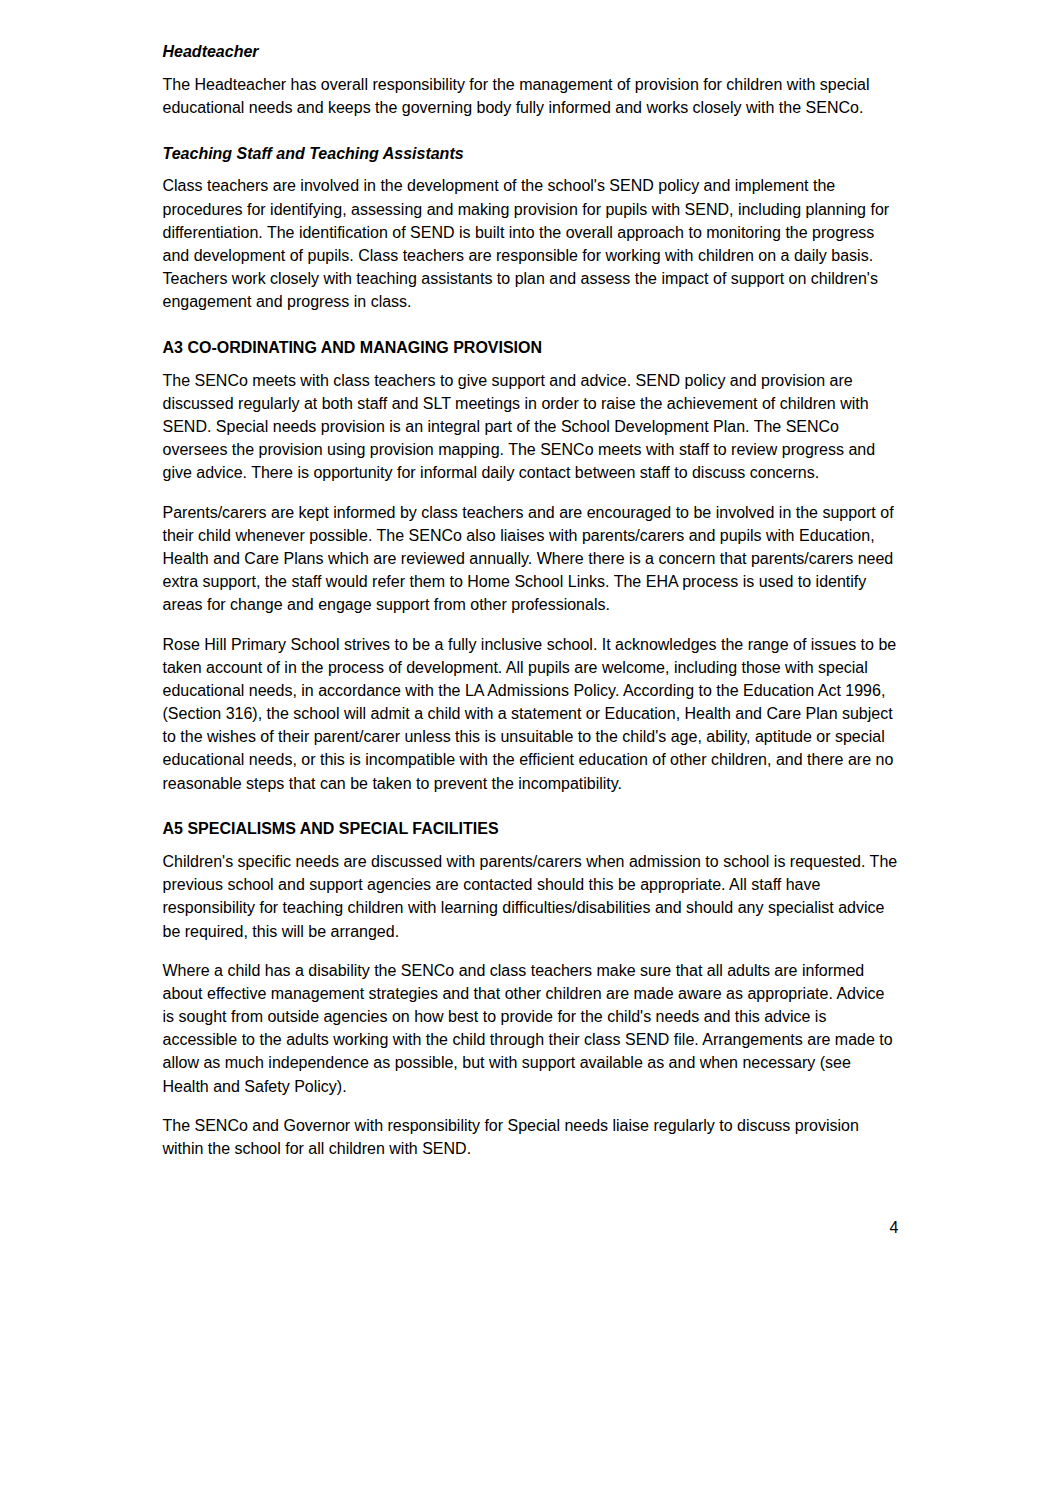Headteacher
The Headteacher has overall responsibility for the management of provision for children with special educational needs and keeps the governing body fully informed and works closely with the SENCo.
Teaching Staff and Teaching Assistants
Class teachers are involved in the development of the school's SEND policy and implement the procedures for identifying, assessing and making provision for pupils with SEND, including planning for differentiation. The identification of SEND is built into the overall approach to monitoring the progress and development of pupils. Class teachers are responsible for working with children on a daily basis. Teachers work closely with teaching assistants to plan and assess the impact of support on children's engagement and progress in class.
A3 CO-ORDINATING AND MANAGING PROVISION
The SENCo meets with class teachers to give support and advice. SEND policy and provision are discussed regularly at both staff and SLT meetings in order to raise the achievement of children with SEND. Special needs provision is an integral part of the School Development Plan. The SENCo oversees the provision using provision mapping. The SENCo meets with staff to review progress and give advice. There is opportunity for informal daily contact between staff to discuss concerns.
Parents/carers are kept informed by class teachers and are encouraged to be involved in the support of their child whenever possible. The SENCo also liaises with parents/carers and pupils with Education, Health and Care Plans which are reviewed annually. Where there is a concern that parents/carers need extra support, the staff would refer them to Home School Links. The EHA process is used to identify areas for change and engage support from other professionals.
Rose Hill Primary School strives to be a fully inclusive school. It acknowledges the range of issues to be taken account of in the process of development. All pupils are welcome, including those with special educational needs, in accordance with the LA Admissions Policy. According to the Education Act 1996, (Section 316), the school will admit a child with a statement or Education, Health and Care Plan subject to the wishes of their parent/carer unless this is unsuitable to the child's age, ability, aptitude or special educational needs, or this is incompatible with the efficient education of other children, and there are no reasonable steps that can be taken to prevent the incompatibility.
A5 SPECIALISMS AND SPECIAL FACILITIES
Children's specific needs are discussed with parents/carers when admission to school is requested. The previous school and support agencies are contacted should this be appropriate. All staff have responsibility for teaching children with learning difficulties/disabilities and should any specialist advice be required, this will be arranged.
Where a child has a disability the SENCo and class teachers make sure that all adults are informed about effective management strategies and that other children are made aware as appropriate. Advice is sought from outside agencies on how best to provide for the child's needs and this advice is accessible to the adults working with the child through their class SEND file. Arrangements are made to allow as much independence as possible, but with support available as and when necessary (see Health and Safety Policy).
The SENCo and Governor with responsibility for Special needs liaise regularly to discuss provision within the school for all children with SEND.
4